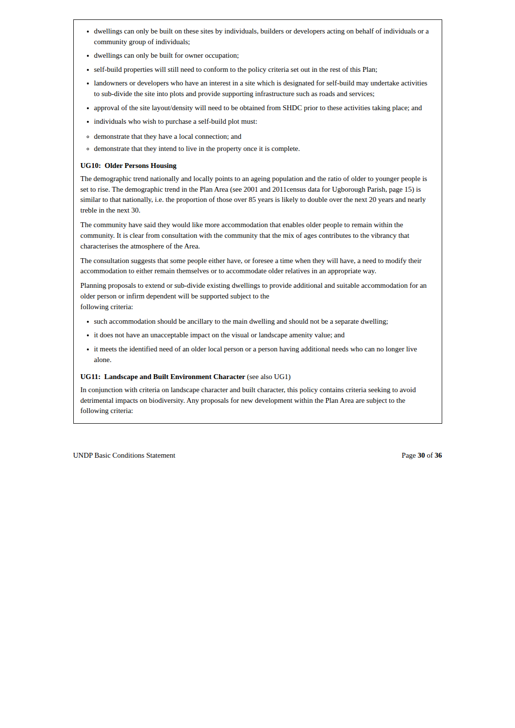dwellings can only be built on these sites by individuals, builders or developers acting on behalf of individuals or a community group of individuals;
dwellings can only be built for owner occupation;
self-build properties will still need to conform to the policy criteria set out in the rest of this Plan;
landowners or developers who have an interest in a site which is designated for self-build may undertake activities to sub-divide the site into plots and provide supporting infrastructure such as roads and services;
approval of the site layout/density will need to be obtained from SHDC prior to these activities taking place; and
individuals who wish to purchase a self-build plot must:
demonstrate that they have a local connection; and
demonstrate that they intend to live in the property once it is complete.
UG10: Older Persons Housing
The demographic trend nationally and locally points to an ageing population and the ratio of older to younger people is set to rise. The demographic trend in the Plan Area (see 2001 and 2011census data for Ugborough Parish, page 15) is similar to that nationally, i.e. the proportion of those over 85 years is likely to double over the next 20 years and nearly treble in the next 30.
The community have said they would like more accommodation that enables older people to remain within the community. It is clear from consultation with the community that the mix of ages contributes to the vibrancy that characterises the atmosphere of the Area.
The consultation suggests that some people either have, or foresee a time when they will have, a need to modify their accommodation to either remain themselves or to accommodate older relatives in an appropriate way.
Planning proposals to extend or sub-divide existing dwellings to provide additional and suitable accommodation for an older person or infirm dependent will be supported subject to the
following criteria:
such accommodation should be ancillary to the main dwelling and should not be a separate dwelling;
it does not have an unacceptable impact on the visual or landscape amenity value; and
it meets the identified need of an older local person or a person having additional needs who can no longer live alone.
UG11: Landscape and Built Environment Character (see also UG1)
In conjunction with criteria on landscape character and built character, this policy contains criteria seeking to avoid detrimental impacts on biodiversity. Any proposals for new development within the Plan Area are subject to the following criteria:
UNDP Basic Conditions Statement
Page 30 of 36